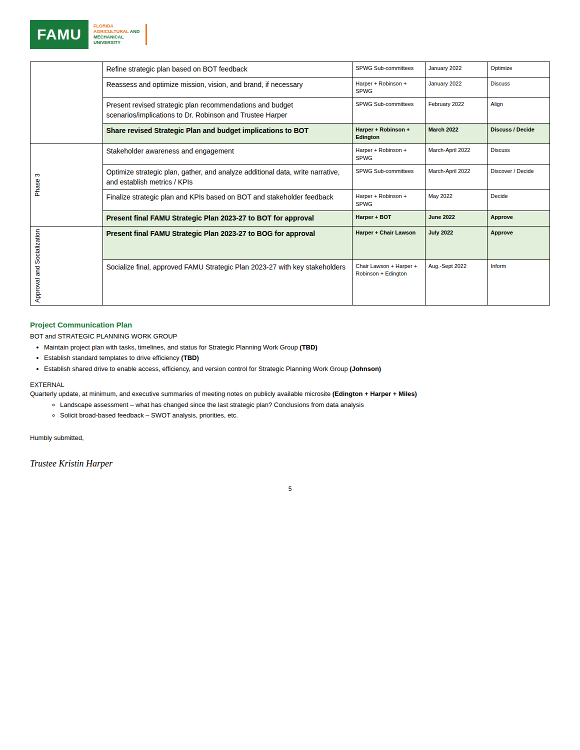FAMU
FLORIDA
AGRICULTURAL AND
MECHANICAL
UNIVERSITY
| | Refine strategic plan based on BOT feedback | SPWG Sub-committees | January 2022 | Optimize |
| Reassess and optimize mission, vision, and brand, if necessary | Harper + Robinson + SPWG | January 2022 | Discuss |
| Present revised strategic plan recommendations and budget scenarios/implications to Dr. Robinson and Trustee Harper | SPWG Sub-committees | February 2022 | Align |
| Share revised Strategic Plan and budget implications to BOT | Harper + Robinson + Edington | March 2022 | Discuss / Decide |
| Phase 3 | Stakeholder awareness and engagement | Harper + Robinson + SPWG | March-April 2022 | Discuss |
| Optimize strategic plan, gather, and analyze additional data, write narrative, and establish metrics / KPIs | SPWG Sub-committees | March-April 2022 | Discover / Decide |
| Finalize strategic plan and KPIs based on BOT and stakeholder feedback | Harper + Robinson + SPWG | May 2022 | Decide |
| Present final FAMU Strategic Plan 2023-27 to BOT for approval | Harper + BOT | June 2022 | Approve |
| Approval and Socialization | Present final FAMU Strategic Plan 2023-27 to BOG for approval | Harper + Chair Lawson | July 2022 | Approve |
| Socialize final, approved FAMU Strategic Plan 2023-27 with key stakeholders | Chair Lawson + Harper + Robinson + Edington | Aug.-Sept 2022 | Inform |
Project Communication Plan
BOT and STRATEGIC PLANNING WORK GROUP
Maintain project plan with tasks, timelines, and status for Strategic Planning Work Group (TBD)
Establish standard templates to drive efficiency (TBD)
Establish shared drive to enable access, efficiency, and version control for Strategic Planning Work Group (Johnson)
EXTERNAL
Quarterly update, at minimum, and executive summaries of meeting notes on publicly available microsite (Edington + Harper + Miles)
Landscape assessment – what has changed since the last strategic plan? Conclusions from data analysis
Solicit broad-based feedback – SWOT analysis, priorities, etc.
Humbly submitted,
Trustee Kristin Harper
5